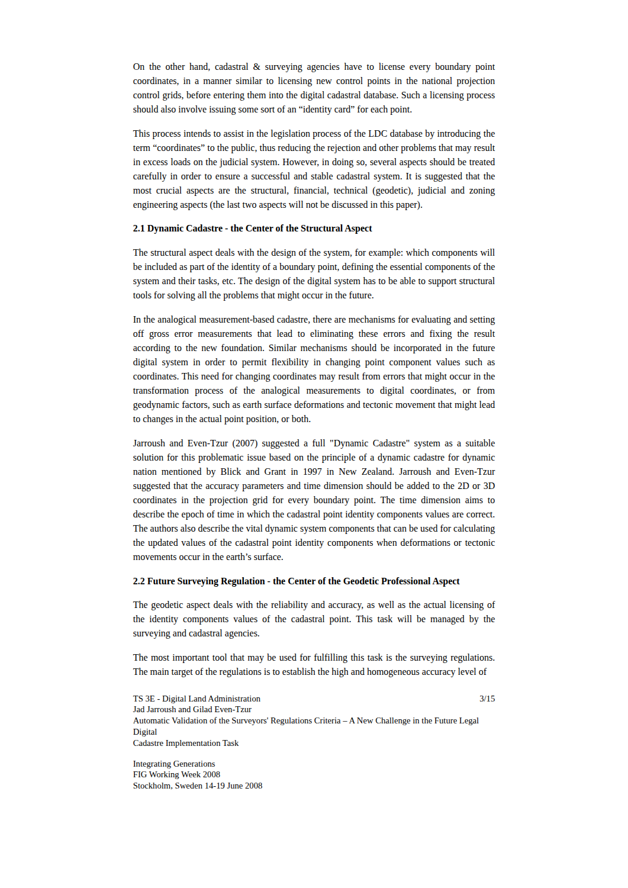On the other hand, cadastral & surveying agencies have to license every boundary point coordinates, in a manner similar to licensing new control points in the national projection control grids, before entering them into the digital cadastral database. Such a licensing process should also involve issuing some sort of an “identity card” for each point.
This process intends to assist in the legislation process of the LDC database by introducing the term “coordinates” to the public, thus reducing the rejection and other problems that may result in excess loads on the judicial system. However, in doing so, several aspects should be treated carefully in order to ensure a successful and stable cadastral system. It is suggested that the most crucial aspects are the structural, financial, technical (geodetic), judicial and zoning engineering aspects (the last two aspects will not be discussed in this paper).
2.1 Dynamic Cadastre - the Center of the Structural Aspect
The structural aspect deals with the design of the system, for example: which components will be included as part of the identity of a boundary point, defining the essential components of the system and their tasks, etc. The design of the digital system has to be able to support structural tools for solving all the problems that might occur in the future.
In the analogical measurement-based cadastre, there are mechanisms for evaluating and setting off gross error measurements that lead to eliminating these errors and fixing the result according to the new foundation. Similar mechanisms should be incorporated in the future digital system in order to permit flexibility in changing point component values such as coordinates. This need for changing coordinates may result from errors that might occur in the transformation process of the analogical measurements to digital coordinates, or from geodynamic factors, such as earth surface deformations and tectonic movement that might lead to changes in the actual point position, or both.
Jarroush and Even-Tzur (2007) suggested a full "Dynamic Cadastre" system as a suitable solution for this problematic issue based on the principle of a dynamic cadastre for dynamic nation mentioned by Blick and Grant in 1997 in New Zealand. Jarroush and Even-Tzur suggested that the accuracy parameters and time dimension should be added to the 2D or 3D coordinates in the projection grid for every boundary point. The time dimension aims to describe the epoch of time in which the cadastral point identity components values are correct. The authors also describe the vital dynamic system components that can be used for calculating the updated values of the cadastral point identity components when deformations or tectonic movements occur in the earth’s surface.
2.2 Future Surveying Regulation - the Center of the Geodetic Professional Aspect
The geodetic aspect deals with the reliability and accuracy, as well as the actual licensing of the identity components values of the cadastral point. This task will be managed by the surveying and cadastral agencies.
The most important tool that may be used for fulfilling this task is the surveying regulations. The main target of the regulations is to establish the high and homogeneous accuracy level of
3/15
TS 3E - Digital Land Administration
Jad Jarroush and Gilad Even-Tzur
Automatic Validation of the Surveyors' Regulations Criteria – A New Challenge in the Future Legal Digital
Cadastre Implementation Task
Integrating Generations
FIG Working Week 2008
Stockholm, Sweden 14-19 June 2008